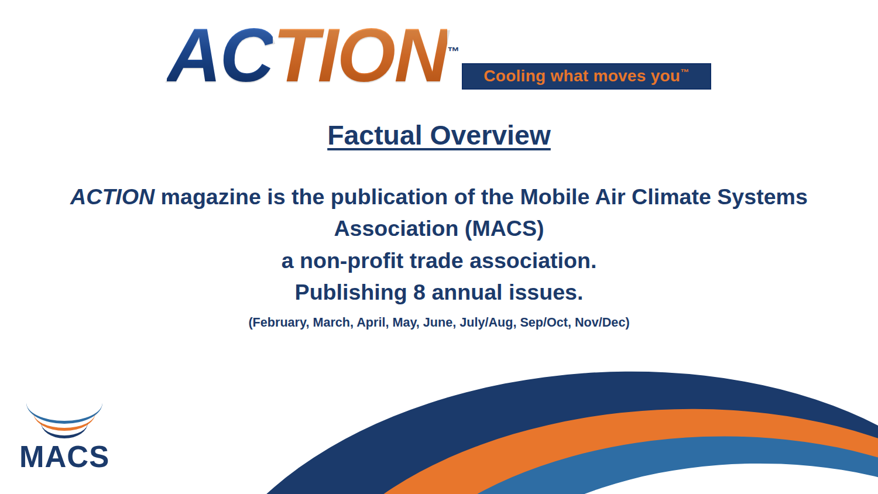AC TION™
Cooling what moves you™
Factual Overview
ACTION magazine is the publication of the Mobile Air Climate Systems Association (MACS)
a non-profit trade association.
Publishing 8 annual issues.
(February, March, April, May, June, July/Aug, Sep/Oct, Nov/Dec)
MACS